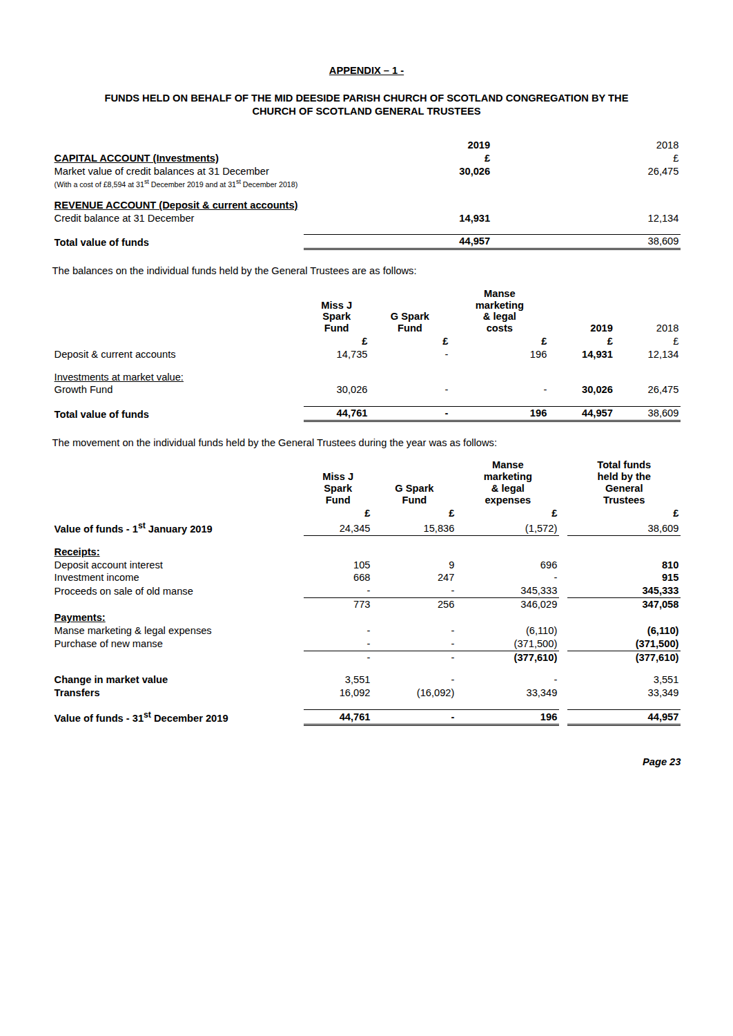APPENDIX – 1 -
FUNDS HELD ON BEHALF OF THE MID DEESIDE PARISH CHURCH OF SCOTLAND CONGREGATION BY THE CHURCH OF SCOTLAND GENERAL TRUSTEES
| | 2019 | 2018 |
| CAPITAL ACCOUNT (Investments) | £ | £ |
| Market value of credit balances at 31 December | 30,026 | 26,475 |
| (With a cost of £8,594 at 31 st December 2019 and at 31 st December 2018) | | |
| REVENUE ACCOUNT (Deposit & current accounts) | | |
| Credit balance at 31 December | 14,931 | 12,134 |
| Total value of funds | 44,957 | 38,609 |
The balances on the individual funds held by the General Trustees are as follows:
| | Miss J Spark Fund | G Spark Fund | Manse marketing & legal costs | 2019 | 2018 |
| | £ | £ | £ | £ | £ |
| Deposit & current accounts | 14,735 | - | 196 | 14,931 | 12,134 |
| Investments at market value: | | | | | |
| Growth Fund | 30,026 | - | - | 30,026 | 26,475 |
| Total value of funds | 44,761 | - | 196 | 44,957 | 38,609 |
The movement on the individual funds held by the General Trustees during the year was as follows:
| | Miss J Spark Fund | G Spark Fund | Manse marketing & legal expenses | | Total funds held by the General Trustees |
| | £ | £ | £ | | £ |
| Value of funds - 1 st January 2019 | 24,345 | 15,836 | (1,572) | | 38,609 |
| Receipts: | | | | | |
| Deposit account interest | 105 | 9 | 696 | | 810 |
| Investment income | 668 | 247 | - | | 915 |
| Proceeds on sale of old manse | - | - | 345,333 | | 345,333 |
| | 773 | 256 | 346,029 | | 347,058 |
| Payments: | | | | | |
| Manse marketing & legal expenses | - | - | (6,110) | | (6,110) |
| Purchase of new manse | - | - | (371,500) | | (371,500) |
| | - | - | (377,610) | | (377,610) |
| Change in market value | 3,551 | - | - | | 3,551 |
| Transfers | 16,092 | (16,092) | 33,349 | | 33,349 |
| Value of funds - 31 st December 2019 | 44,761 | - | 196 | | 44,957 |
Page 23